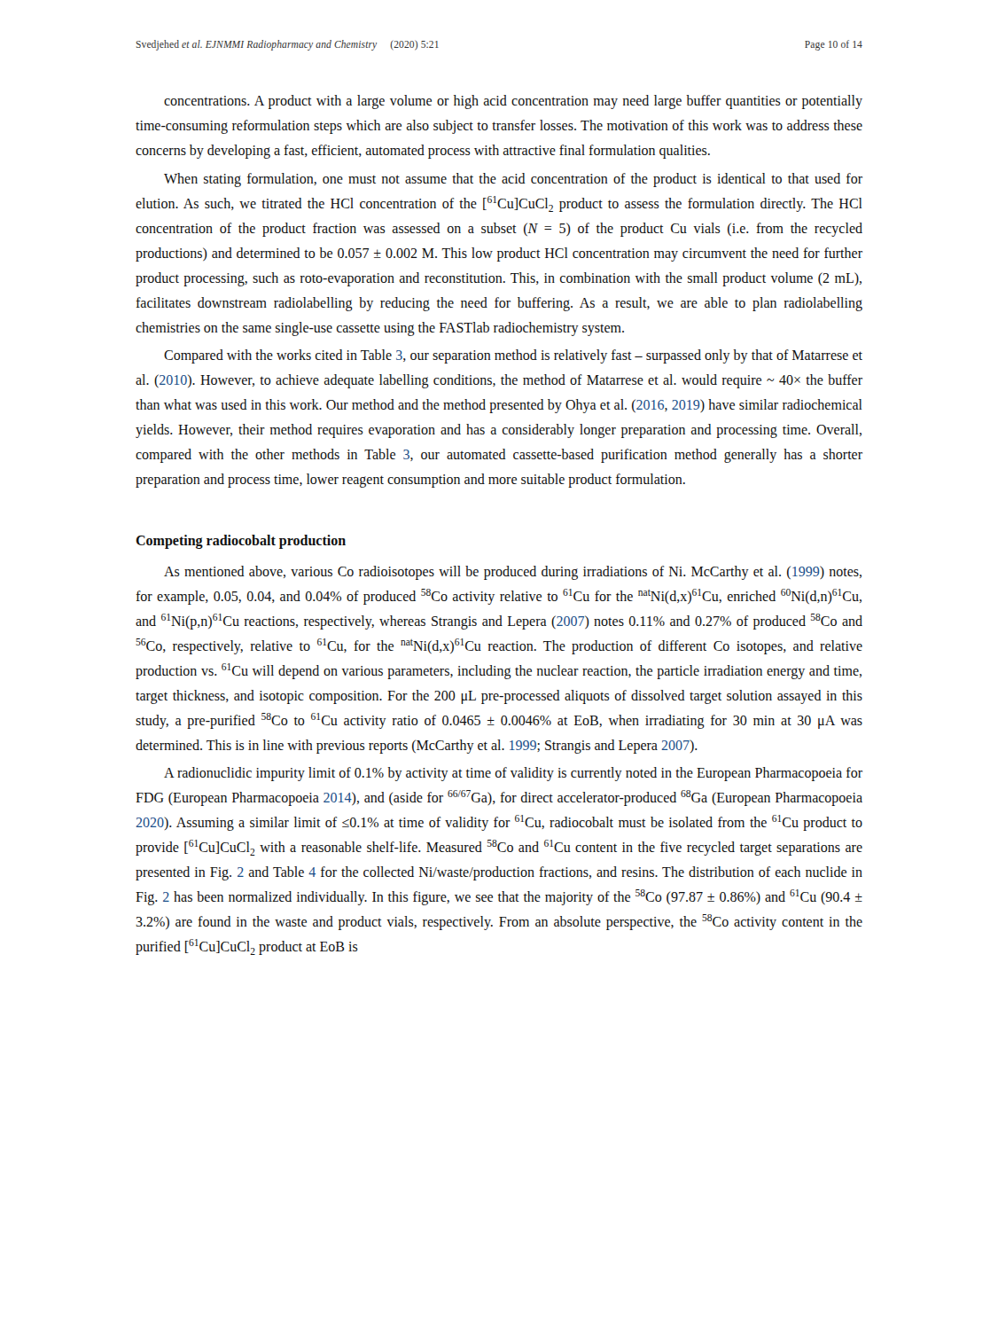Svedjehed et al. EJNMMI Radiopharmacy and Chemistry (2020) 5:21 Page 10 of 14
concentrations. A product with a large volume or high acid concentration may need large buffer quantities or potentially time-consuming reformulation steps which are also subject to transfer losses. The motivation of this work was to address these concerns by developing a fast, efficient, automated process with attractive final formulation qualities.
When stating formulation, one must not assume that the acid concentration of the product is identical to that used for elution. As such, we titrated the HCl concentration of the [61Cu]CuCl2 product to assess the formulation directly. The HCl concentration of the product fraction was assessed on a subset (N = 5) of the product Cu vials (i.e. from the recycled productions) and determined to be 0.057 ± 0.002 M. This low product HCl concentration may circumvent the need for further product processing, such as roto-evaporation and reconstitution. This, in combination with the small product volume (2 mL), facilitates downstream radiolabelling by reducing the need for buffering. As a result, we are able to plan radiolabelling chemistries on the same single-use cassette using the FASTlab radiochemistry system.
Compared with the works cited in Table 3, our separation method is relatively fast – surpassed only by that of Matarrese et al. (2010). However, to achieve adequate labelling conditions, the method of Matarrese et al. would require ~ 40× the buffer than what was used in this work. Our method and the method presented by Ohya et al. (2016, 2019) have similar radiochemical yields. However, their method requires evaporation and has a considerably longer preparation and processing time. Overall, compared with the other methods in Table 3, our automated cassette-based purification method generally has a shorter preparation and process time, lower reagent consumption and more suitable product formulation.
Competing radiocobalt production
As mentioned above, various Co radioisotopes will be produced during irradiations of Ni. McCarthy et al. (1999) notes, for example, 0.05, 0.04, and 0.04% of produced 58Co activity relative to 61Cu for the natNi(d,x)61Cu, enriched 60Ni(d,n)61Cu, and 61Ni(p,n)61Cu reactions, respectively, whereas Strangis and Lepera (2007) notes 0.11% and 0.27% of produced 58Co and 56Co, respectively, relative to 61Cu, for the natNi(d,x)61Cu reaction. The production of different Co isotopes, and relative production vs. 61Cu will depend on various parameters, including the nuclear reaction, the particle irradiation energy and time, target thickness, and isotopic composition. For the 200 μL pre-processed aliquots of dissolved target solution assayed in this study, a pre-purified 58Co to 61Cu activity ratio of 0.0465 ± 0.0046% at EoB, when irradiating for 30 min at 30 μA was determined. This is in line with previous reports (McCarthy et al. 1999; Strangis and Lepera 2007).
A radionuclidic impurity limit of 0.1% by activity at time of validity is currently noted in the European Pharmacopoeia for FDG (European Pharmacopoeia 2014), and (aside for 66/67Ga), for direct accelerator-produced 68Ga (European Pharmacopoeia 2020). Assuming a similar limit of ≤0.1% at time of validity for 61Cu, radiocobalt must be isolated from the 61Cu product to provide [61Cu]CuCl2 with a reasonable shelf-life. Measured 58Co and 61Cu content in the five recycled target separations are presented in Fig. 2 and Table 4 for the collected Ni/waste/production fractions, and resins. The distribution of each nuclide in Fig. 2 has been normalized individually. In this figure, we see that the majority of the 58Co (97.87 ± 0.86%) and 61Cu (90.4 ± 3.2%) are found in the waste and product vials, respectively. From an absolute perspective, the 58Co activity content in the purified [61Cu]CuCl2 product at EoB is